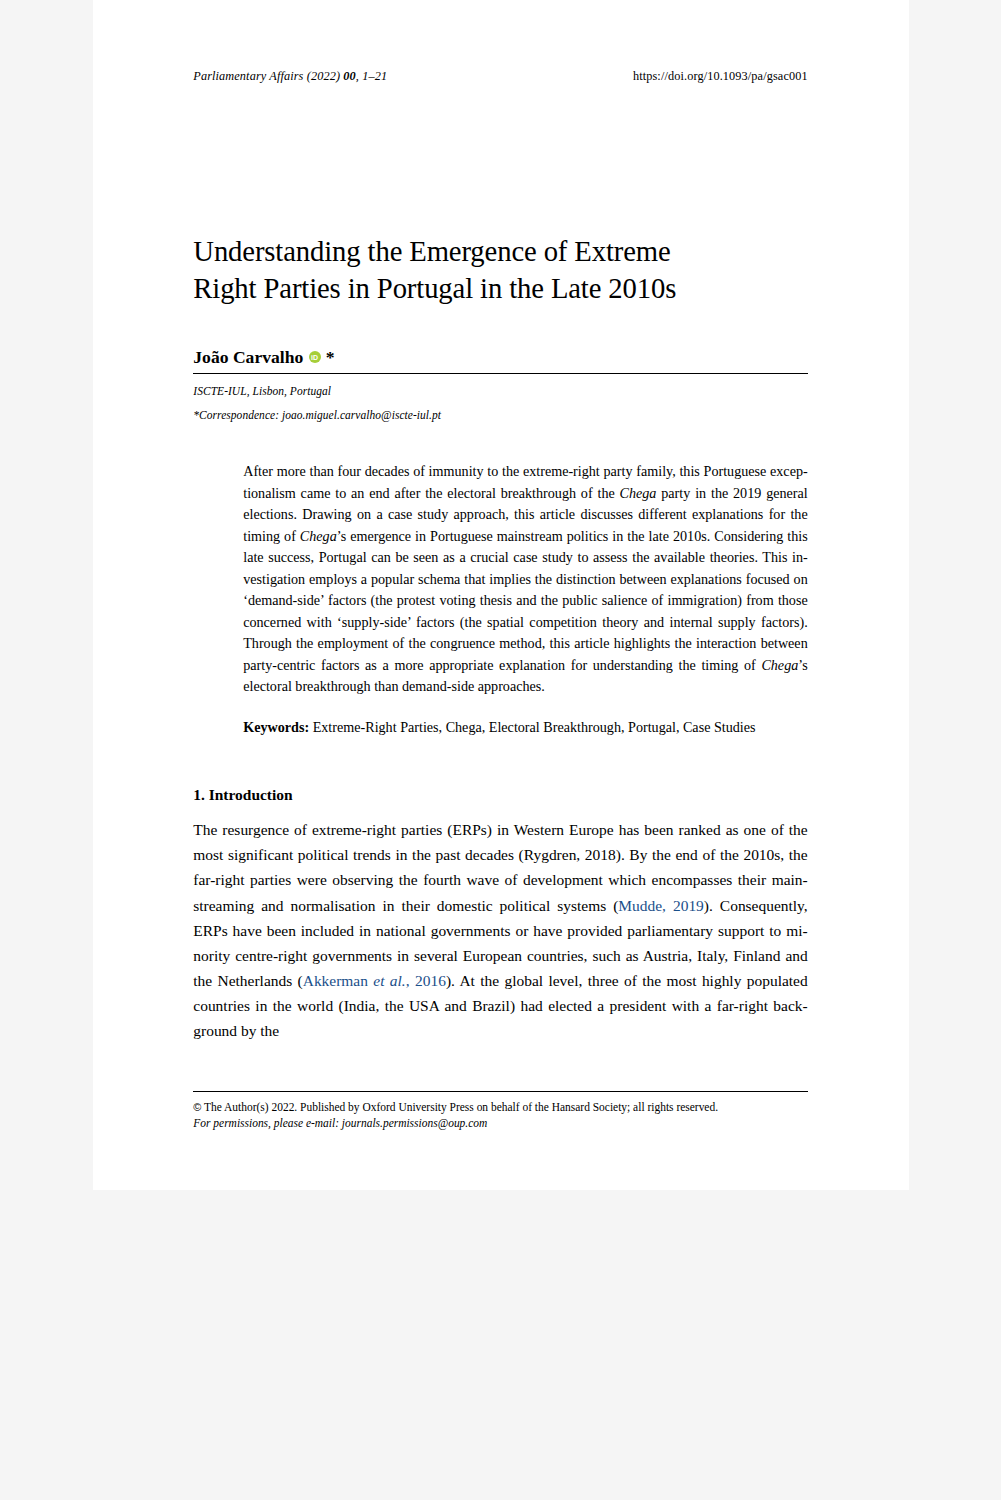Parliamentary Affairs (2022) 00, 1–21
https://doi.org/10.1093/pa/gsac001
Understanding the Emergence of Extreme
Right Parties in Portugal in the Late 2010s
João Carvalho *
ISCTE-IUL, Lisbon, Portugal
*Correspondence: joao.miguel.carvalho@iscte-iul.pt
After more than four decades of immunity to the extreme-right party family, this Portuguese exceptionalism came to an end after the electoral breakthrough of the Chega party in the 2019 general elections. Drawing on a case study approach, this article discusses different explanations for the timing of Chega’s emergence in Portuguese mainstream politics in the late 2010s. Considering this late success, Portugal can be seen as a crucial case study to assess the available theories. This investigation employs a popular schema that implies the distinction between explanations focused on ‘demand-side’ factors (the protest voting thesis and the public salience of immigration) from those concerned with ‘supply-side’ factors (the spatial competition theory and internal supply factors). Through the employment of the congruence method, this article highlights the interaction between party-centric factors as a more appropriate explanation for understanding the timing of Chega’s electoral breakthrough than demand-side approaches.
Keywords: Extreme-Right Parties, Chega, Electoral Breakthrough, Portugal, Case Studies
1. Introduction
The resurgence of extreme-right parties (ERPs) in Western Europe has been ranked as one of the most significant political trends in the past decades (Rygdren, 2018). By the end of the 2010s, the far-right parties were observing the fourth wave of development which encompasses their mainstreaming and normalisation in their domestic political systems (Mudde, 2019). Consequently, ERPs have been included in national governments or have provided parliamentary support to minority centre-right governments in several European countries, such as Austria, Italy, Finland and the Netherlands (Akkerman et al., 2016). At the global level, three of the most highly populated countries in the world (India, the USA and Brazil) had elected a president with a far-right background by the
© The Author(s) 2022. Published by Oxford University Press on behalf of the Hansard Society; all rights reserved.
For permissions, please e-mail: journals.permissions@oup.com